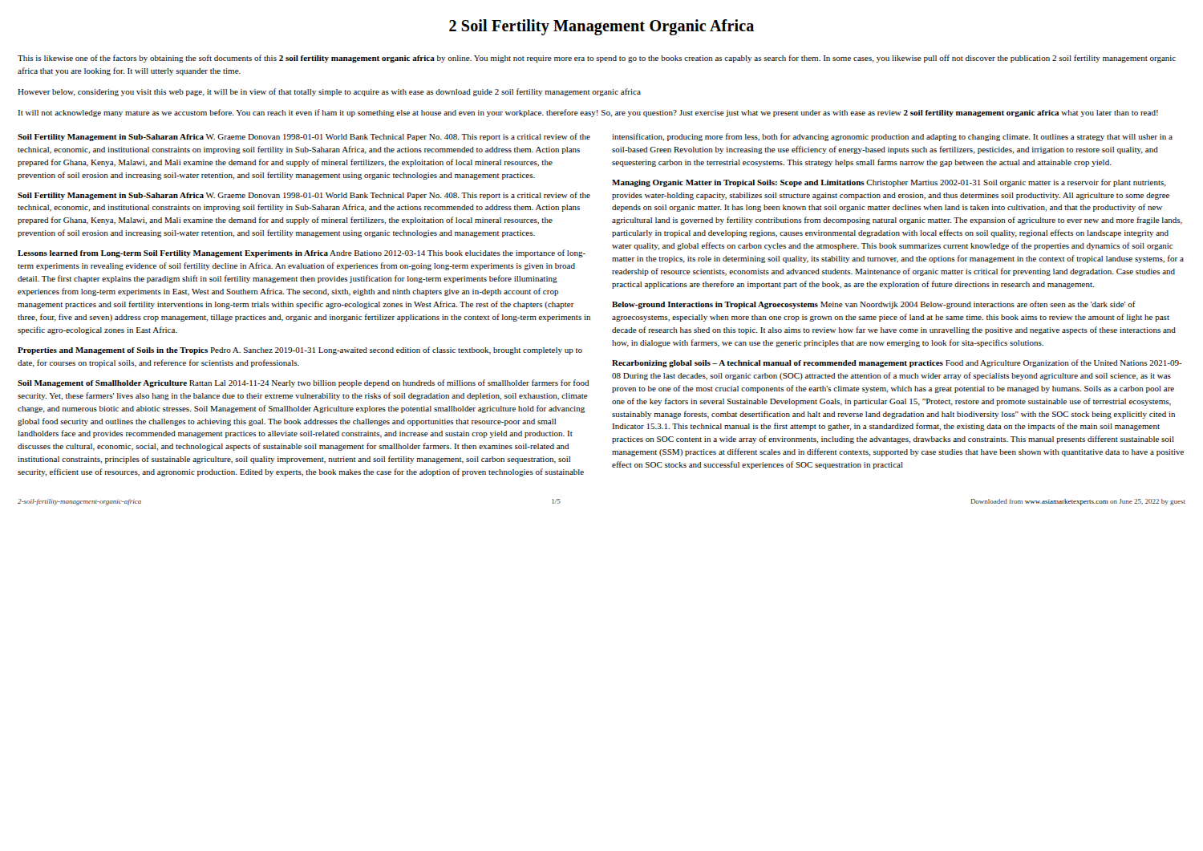2 Soil Fertility Management Organic Africa
This is likewise one of the factors by obtaining the soft documents of this 2 soil fertility management organic africa by online. You might not require more era to spend to go to the books creation as capably as search for them. In some cases, you likewise pull off not discover the publication 2 soil fertility management organic africa that you are looking for. It will utterly squander the time.
However below, considering you visit this web page, it will be in view of that totally simple to acquire as with ease as download guide 2 soil fertility management organic africa
It will not acknowledge many mature as we accustom before. You can reach it even if ham it up something else at house and even in your workplace. therefore easy! So, are you question? Just exercise just what we present under as with ease as review 2 soil fertility management organic africa what you later than to read!
Soil Fertility Management in Sub-Saharan Africa W. Graeme Donovan 1998-01-01 World Bank Technical Paper No. 408. This report is a critical review of the technical, economic, and institutional constraints on improving soil fertility in Sub-Saharan Africa, and the actions recommended to address them. Action plans prepared for Ghana, Kenya, Malawi, and Mali examine the demand for and supply of mineral fertilizers, the exploitation of local mineral resources, the prevention of soil erosion and increasing soil-water retention, and soil fertility management using organic technologies and management practices.
Soil Fertility Management in Sub-Saharan Africa W. Graeme Donovan 1998-01-01 World Bank Technical Paper No. 408. This report is a critical review of the technical, economic, and institutional constraints on improving soil fertility in Sub-Saharan Africa, and the actions recommended to address them. Action plans prepared for Ghana, Kenya, Malawi, and Mali examine the demand for and supply of mineral fertilizers, the exploitation of local mineral resources, the prevention of soil erosion and increasing soil-water retention, and soil fertility management using organic technologies and management practices.
Lessons learned from Long-term Soil Fertility Management Experiments in Africa Andre Bationo 2012-03-14 This book elucidates the importance of long-term experiments in revealing evidence of soil fertility decline in Africa. An evaluation of experiences from on-going long-term experiments is given in broad detail. The first chapter explains the paradigm shift in soil fertility management then provides justification for long-term experiments before illuminating experiences from long-term experiments in East, West and Southern Africa. The second, sixth, eighth and ninth chapters give an in-depth account of crop management practices and soil fertility interventions in long-term trials within specific agro-ecological zones in West Africa. The rest of the chapters (chapter three, four, five and seven) address crop management, tillage practices and, organic and inorganic fertilizer applications in the context of long-term experiments in specific agro-ecological zones in East Africa.
Properties and Management of Soils in the Tropics Pedro A. Sanchez 2019-01-31 Long-awaited second edition of classic textbook, brought completely up to date, for courses on tropical soils, and reference for scientists and professionals.
Soil Management of Smallholder Agriculture Rattan Lal 2014-11-24 Nearly two billion people depend on hundreds of millions of smallholder farmers for food security. Yet, these farmers' lives also hang in the balance due to their extreme vulnerability to the risks of soil degradation and depletion, soil exhaustion, climate change, and numerous biotic and abiotic stresses. Soil Management of Smallholder Agriculture explores the potential smallholder agriculture hold for advancing global food security and outlines the challenges to achieving this goal. The book addresses the challenges and opportunities that resource-poor and small landholders face and provides recommended management practices to alleviate soil-related constraints, and increase and sustain crop yield and production. It discusses the cultural, economic, social, and technological aspects of sustainable soil management for smallholder farmers. It then examines soil-related and institutional constraints, principles of sustainable agriculture, soil quality improvement, nutrient and soil fertility management, soil carbon sequestration, soil security, efficient use of resources, and agronomic production. Edited by experts, the book makes the case for the adoption of proven technologies of sustainable intensification, producing more from less, both for advancing agronomic production and adapting to changing climate. It outlines a strategy that will usher in a soil-based Green Revolution by increasing the use efficiency of energy-based inputs such as fertilizers, pesticides, and irrigation to restore soil quality, and sequestering carbon in the terrestrial ecosystems. This strategy helps small farms narrow the gap between the actual and attainable crop yield.
Managing Organic Matter in Tropical Soils: Scope and Limitations Christopher Martius 2002-01-31 Soil organic matter is a reservoir for plant nutrients, provides water-holding capacity, stabilizes soil structure against compaction and erosion, and thus determines soil productivity. All agriculture to some degree depends on soil organic matter. It has long been known that soil organic matter declines when land is taken into cultivation, and that the productivity of new agricultural land is governed by fertility contributions from decomposing natural organic matter. The expansion of agriculture to ever new and more fragile lands, particularly in tropical and developing regions, causes environmental degradation with local effects on soil quality, regional effects on landscape integrity and water quality, and global effects on carbon cycles and the atmosphere. This book summarizes current knowledge of the properties and dynamics of soil organic matter in the tropics, its role in determining soil quality, its stability and turnover, and the options for management in the context of tropical landuse systems, for a readership of resource scientists, economists and advanced students. Maintenance of organic matter is critical for preventing land degradation. Case studies and practical applications are therefore an important part of the book, as are the exploration of future directions in research and management.
Below-ground Interactions in Tropical Agroecosystems Meine van Noordwijk 2004 Below-ground interactions are often seen as the 'dark side' of agroecosystems, especially when more than one crop is grown on the same piece of land at he same time. this book aims to review the amount of light he past decade of research has shed on this topic. It also aims to review how far we have come in unravelling the positive and negative aspects of these interactions and how, in dialogue with farmers, we can use the generic principles that are now emerging to look for sita-specifics solutions.
Recarbonizing global soils – A technical manual of recommended management practices Food and Agriculture Organization of the United Nations 2021-09-08 During the last decades, soil organic carbon (SOC) attracted the attention of a much wider array of specialists beyond agriculture and soil science, as it was proven to be one of the most crucial components of the earth's climate system, which has a great potential to be managed by humans. Soils as a carbon pool are one of the key factors in several Sustainable Development Goals, in particular Goal 15, "Protect, restore and promote sustainable use of terrestrial ecosystems, sustainably manage forests, combat desertification and halt and reverse land degradation and halt biodiversity loss" with the SOC stock being explicitly cited in Indicator 15.3.1. This technical manual is the first attempt to gather, in a standardized format, the existing data on the impacts of the main soil management practices on SOC content in a wide array of environments, including the advantages, drawbacks and constraints. This manual presents different sustainable soil management (SSM) practices at different scales and in different contexts, supported by case studies that have been shown with quantitative data to have a positive effect on SOC stocks and successful experiences of SOC sequestration in practical
2-soil-fertility-management-organic-africa 1/5 Downloaded from www.asiamarketexperts.com on June 25, 2022 by guest